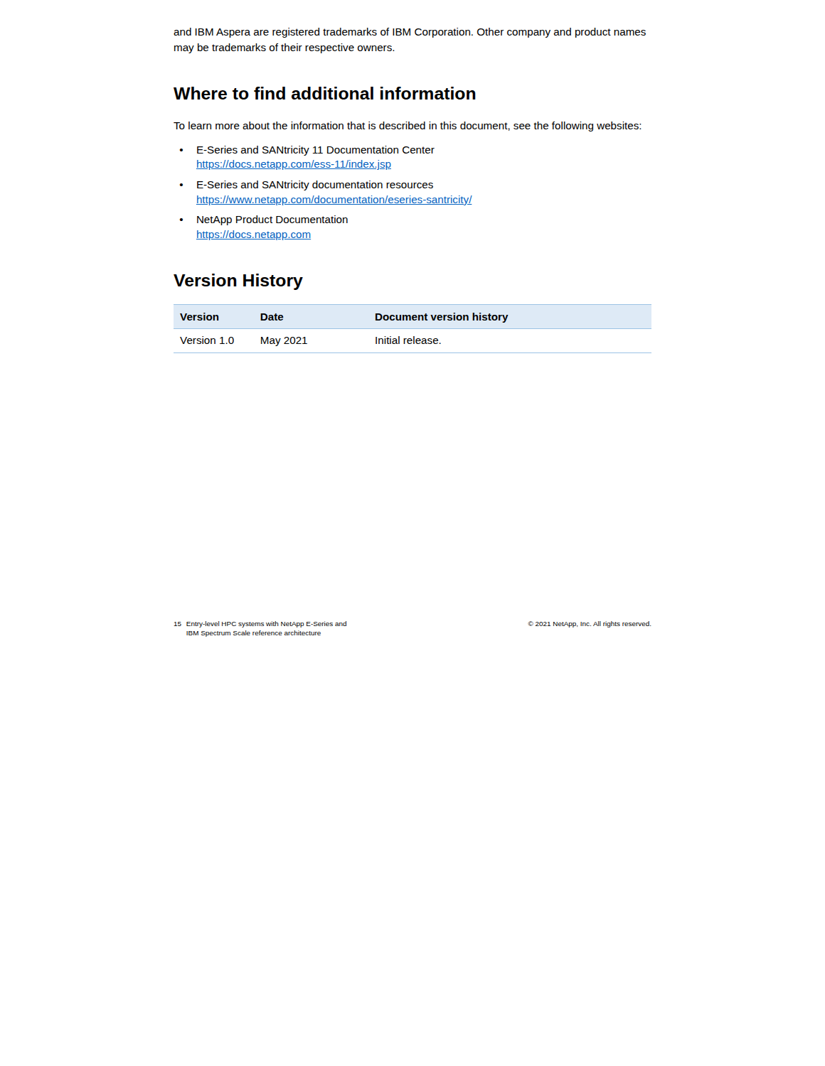and IBM Aspera are registered trademarks of IBM Corporation. Other company and product names may be trademarks of their respective owners.
Where to find additional information
To learn more about the information that is described in this document, see the following websites:
E-Series and SANtricity 11 Documentation Center
https://docs.netapp.com/ess-11/index.jsp
E-Series and SANtricity documentation resources
https://www.netapp.com/documentation/eseries-santricity/
NetApp Product Documentation
https://docs.netapp.com
Version History
| Version | Date | Document version history |
| --- | --- | --- |
| Version 1.0 | May 2021 | Initial release. |
15 Entry-level HPC systems with NetApp E-Series and
IBM Spectrum Scale reference architecture
© 2021 NetApp, Inc. All rights reserved.